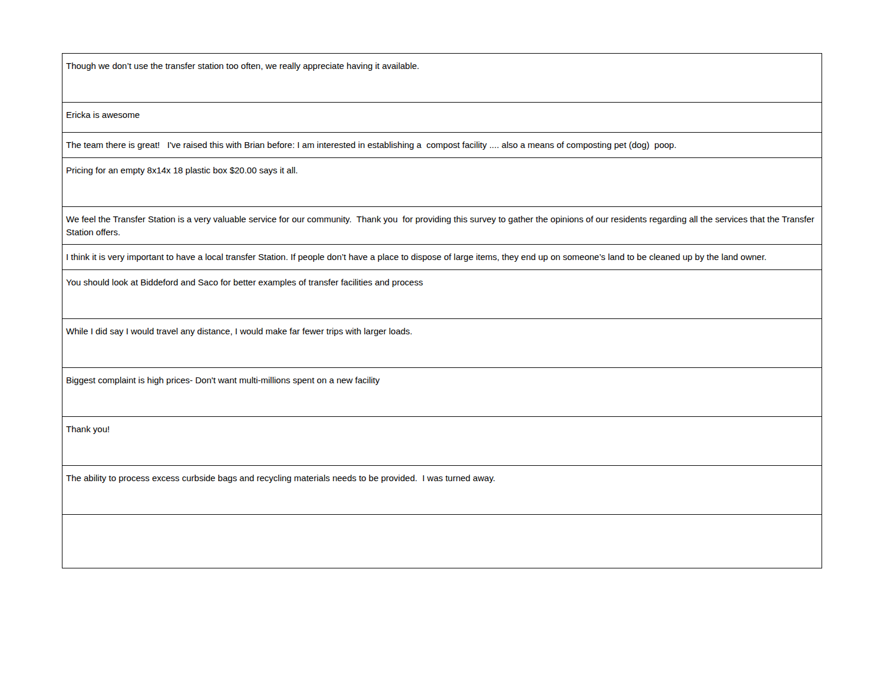| Though we don’t use the transfer station too often, we really appreciate having it available. |
| Ericka is awesome |
| The team there is great! I've raised this with Brian before: I am interested in establishing a compost facility .... also a means of composting pet (dog) poop. |
| Pricing for an empty 8x14x 18 plastic box $20.00 says it all. |
| We feel the Transfer Station is a very valuable service for our community. Thank you for providing this survey to gather the opinions of our residents regarding all the services that the Transfer Station offers. |
| I think it is very important to have a local transfer Station. If people don’t have a place to dispose of large items, they end up on someone’s land to be cleaned up by the land owner. |
| You should look at Biddeford and Saco for better examples of transfer facilities and process |
| While I did say I would travel any distance, I would make far fewer trips with larger loads. |
| Biggest complaint is high prices- Don't want multi-millions spent on a new facility |
| Thank you! |
| The ability to process excess curbside bags and recycling materials needs to be provided. I was turned away. |